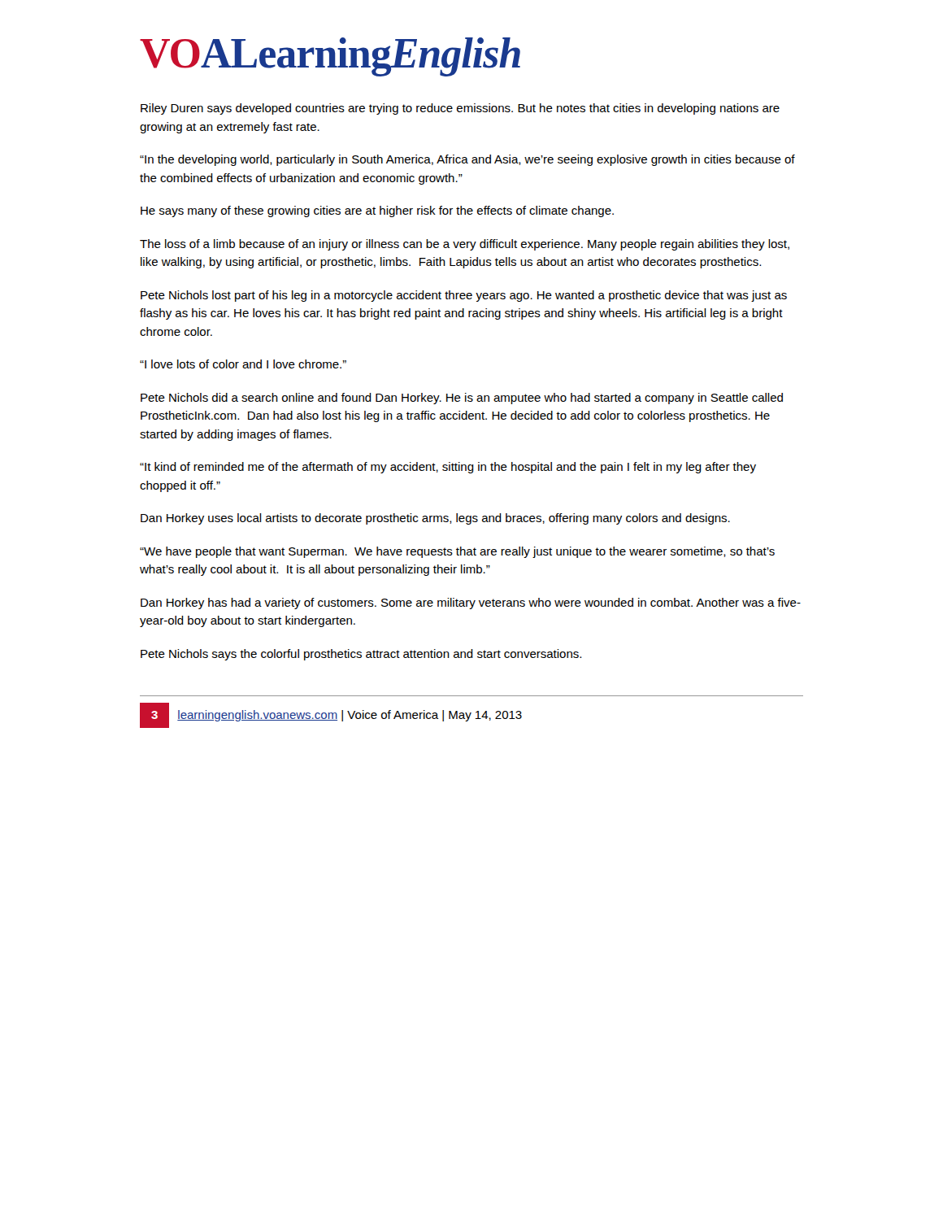VO ALearning English
Riley Duren says developed countries are trying to reduce emissions. But he notes that cities in developing nations are growing at an extremely fast rate.
“In the developing world, particularly in South America, Africa and Asia, we’re seeing explosive growth in cities because of the combined effects of urbanization and economic growth.”
He says many of these growing cities are at higher risk for the effects of climate change.
The loss of a limb because of an injury or illness can be a very difficult experience. Many people regain abilities they lost, like walking, by using artificial, or prosthetic, limbs. Faith Lapidus tells us about an artist who decorates prosthetics.
Pete Nichols lost part of his leg in a motorcycle accident three years ago. He wanted a prosthetic device that was just as flashy as his car. He loves his car. It has bright red paint and racing stripes and shiny wheels. His artificial leg is a bright chrome color.
“I love lots of color and I love chrome.”
Pete Nichols did a search online and found Dan Horkey. He is an amputee who had started a company in Seattle called ProstheticInk.com. Dan had also lost his leg in a traffic accident. He decided to add color to colorless prosthetics. He started by adding images of flames.
“It kind of reminded me of the aftermath of my accident, sitting in the hospital and the pain I felt in my leg after they chopped it off.”
Dan Horkey uses local artists to decorate prosthetic arms, legs and braces, offering many colors and designs.
“We have people that want Superman. We have requests that are really just unique to the wearer sometime, so that’s what’s really cool about it. It is all about personalizing their limb.”
Dan Horkey has had a variety of customers. Some are military veterans who were wounded in combat. Another was a five-year-old boy about to start kindergarten.
Pete Nichols says the colorful prosthetics attract attention and start conversations.
3 learningenglish.voanews.com | Voice of America | May 14, 2013